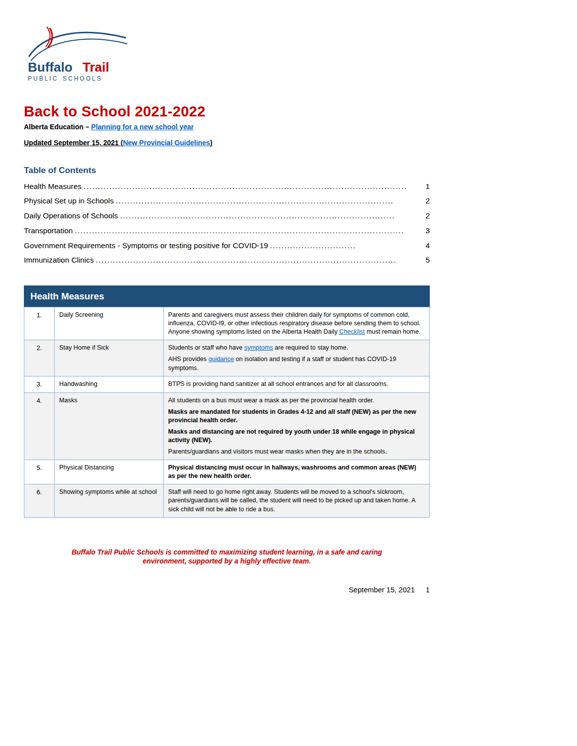Buffalo Trail PUBLIC SCHOOLS
Back to School 2021-2022
Alberta Education – Planning for a new school year
Updated September 15, 2021 (New Provincial Guidelines)
Table of Contents
Health Measures................................................................................................................. 1
Physical Set up in Schools................................................................................................. 2
Daily Operations of Schools................................................................................................ 2
Transportation................................................................................................................... 3
Government Requirements - Symptoms or testing positive for COVID-19.............................. 4
Immunization Clinics......................................................................................................... 5
Health Measures
| 1. | Daily Screening | Parents and caregivers must assess their children daily for symptoms of common cold, influenza, COVID-I9, or other infectious respiratory disease before sending them to school. Anyone showing symptoms listed on the Alberta Health Daily Checklist must remain home. |
| 2. | Stay Home if Sick | Students or staff who have symptoms are required to stay home. AHS provides guidance on isolation and testing if a staff or student has COVID-19 symptoms. |
| 3. | Handwashing | BTPS is providing hand sanitizer at all school entrances and for all classrooms. |
| 4. | Masks | All students on a bus must wear a mask as per the provincial health order. Masks are mandated for students in Grades 4-12 and all staff (NEW) as per the new provincial health order. Masks and distancing are not required by youth under 18 while engage in physical activity (NEW). Parents/guardians and visitors must wear masks when they are in the schools. |
| 5. | Physical Distancing | Physical distancing must occur in hallways, washrooms and common areas (NEW) as per the new health order. |
| 6. | Showing symptoms while at school | Staff will need to go home right away. Students will be moved to a school’s sickroom, parents/guardians will be called, the student will need to be picked up and taken home. A sick child will not be able to ride a bus. |
Buffalo Trail Public Schools is committed to maximizing student learning, in a safe and caring
environment, supported by a highly effective team.
September 15, 20211